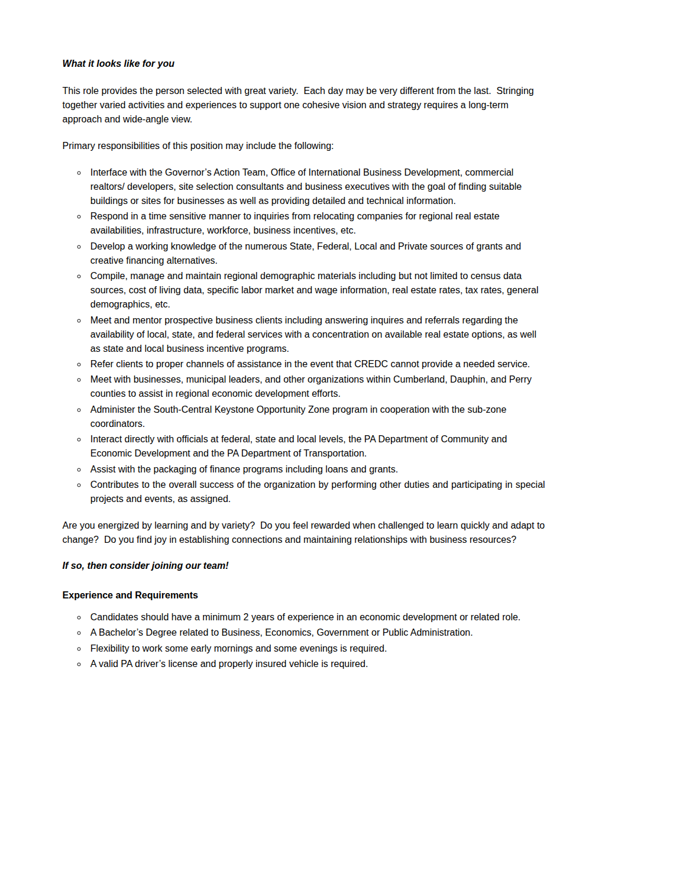What it looks like for you
This role provides the person selected with great variety. Each day may be very different from the last. Stringing together varied activities and experiences to support one cohesive vision and strategy requires a long-term approach and wide-angle view.
Primary responsibilities of this position may include the following:
Interface with the Governor’s Action Team, Office of International Business Development, commercial realtors/ developers, site selection consultants and business executives with the goal of finding suitable buildings or sites for businesses as well as providing detailed and technical information.
Respond in a time sensitive manner to inquiries from relocating companies for regional real estate availabilities, infrastructure, workforce, business incentives, etc.
Develop a working knowledge of the numerous State, Federal, Local and Private sources of grants and creative financing alternatives.
Compile, manage and maintain regional demographic materials including but not limited to census data sources, cost of living data, specific labor market and wage information, real estate rates, tax rates, general demographics, etc.
Meet and mentor prospective business clients including answering inquires and referrals regarding the availability of local, state, and federal services with a concentration on available real estate options, as well as state and local business incentive programs.
Refer clients to proper channels of assistance in the event that CREDC cannot provide a needed service.
Meet with businesses, municipal leaders, and other organizations within Cumberland, Dauphin, and Perry counties to assist in regional economic development efforts.
Administer the South-Central Keystone Opportunity Zone program in cooperation with the sub-zone coordinators.
Interact directly with officials at federal, state and local levels, the PA Department of Community and Economic Development and the PA Department of Transportation.
Assist with the packaging of finance programs including loans and grants.
Contributes to the overall success of the organization by performing other duties and participating in special projects and events, as assigned.
Are you energized by learning and by variety? Do you feel rewarded when challenged to learn quickly and adapt to change? Do you find joy in establishing connections and maintaining relationships with business resources?
If so, then consider joining our team!
Experience and Requirements
Candidates should have a minimum 2 years of experience in an economic development or related role.
A Bachelor’s Degree related to Business, Economics, Government or Public Administration.
Flexibility to work some early mornings and some evenings is required.
A valid PA driver’s license and properly insured vehicle is required.